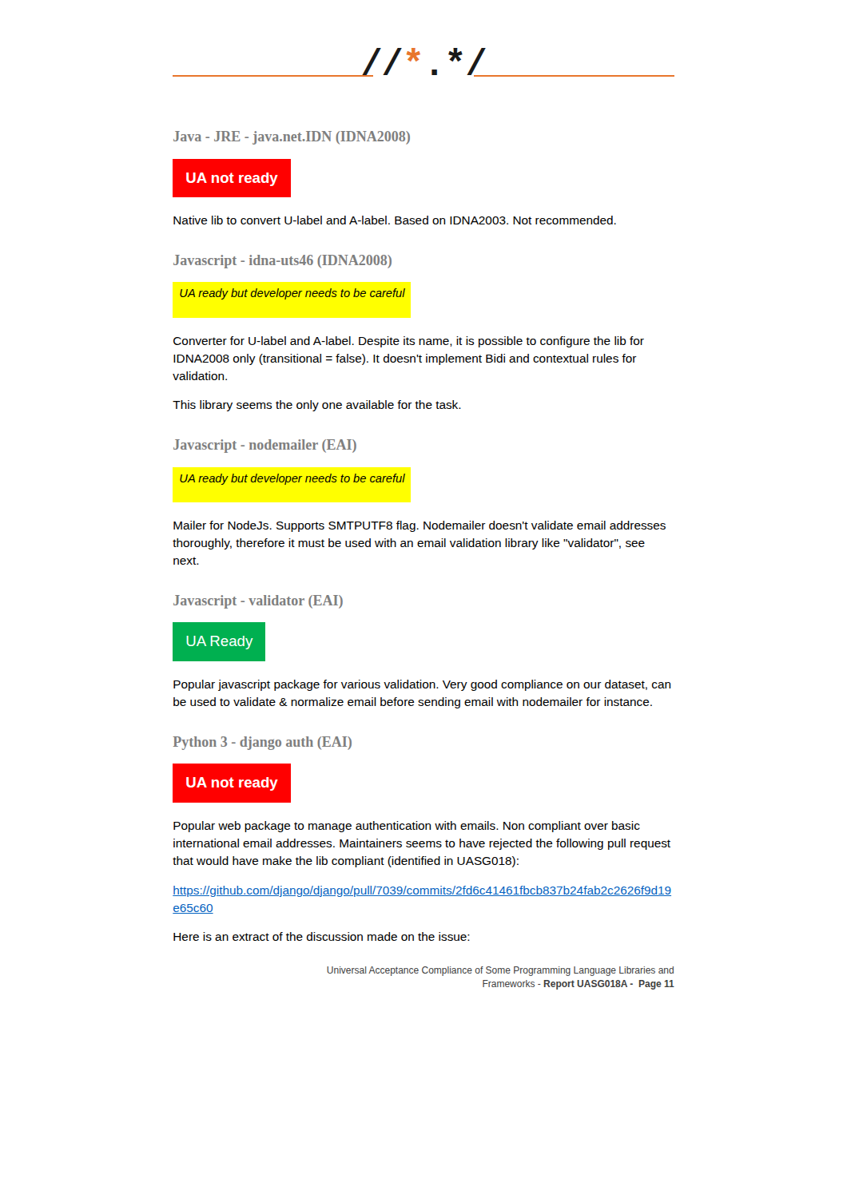//*.*/
Java - JRE - java.net.IDN (IDNA2008)
UA not ready
Native lib to convert U-label and A-label. Based on IDNA2003. Not recommended.
Javascript - idna-uts46 (IDNA2008)
UA ready but developer needs to be careful
Converter for U-label and A-label. Despite its name, it is possible to configure the lib for IDNA2008 only (transitional = false). It doesn't implement Bidi and contextual rules for validation.
This library seems the only one available for the task.
Javascript - nodemailer (EAI)
UA ready but developer needs to be careful
Mailer for NodeJs. Supports SMTPUTF8 flag. Nodemailer doesn't validate email addresses thoroughly, therefore it must be used with an email validation library like "validator", see next.
Javascript - validator (EAI)
UA Ready
Popular javascript package for various validation. Very good compliance on our dataset, can be used to validate & normalize email before sending email with nodemailer for instance.
Python 3 - django auth (EAI)
UA not ready
Popular web package to manage authentication with emails. Non compliant over basic international email addresses. Maintainers seems to have rejected the following pull request that would have make the lib compliant (identified in UASG018):
https://github.com/django/django/pull/7039/commits/2fd6c41461fbcb837b24fab2c2626f9d19e65c60
Here is an extract of the discussion made on the issue:
Universal Acceptance Compliance of Some Programming Language Libraries and
Frameworks - Report UASG018A - Page 11